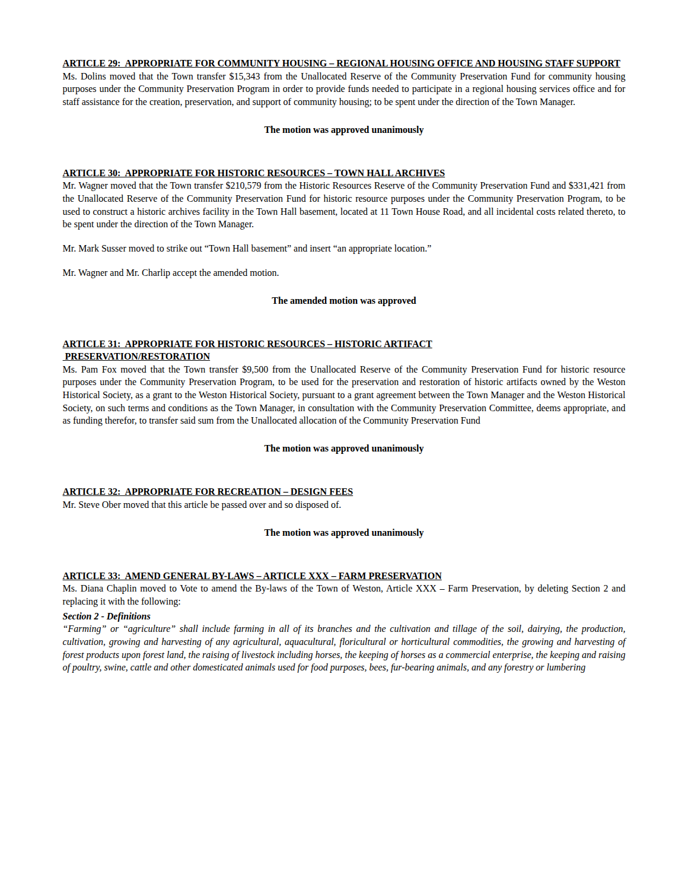ARTICLE 29: APPROPRIATE FOR COMMUNITY HOUSING – REGIONAL HOUSING OFFICE AND HOUSING STAFF SUPPORT
Ms. Dolins moved that the Town transfer $15,343 from the Unallocated Reserve of the Community Preservation Fund for community housing purposes under the Community Preservation Program in order to provide funds needed to participate in a regional housing services office and for staff assistance for the creation, preservation, and support of community housing; to be spent under the direction of the Town Manager.
The motion was approved unanimously
ARTICLE 30: APPROPRIATE FOR HISTORIC RESOURCES – TOWN HALL ARCHIVES
Mr. Wagner moved that the Town transfer $210,579 from the Historic Resources Reserve of the Community Preservation Fund and $331,421 from the Unallocated Reserve of the Community Preservation Fund for historic resource purposes under the Community Preservation Program, to be used to construct a historic archives facility in the Town Hall basement, located at 11 Town House Road, and all incidental costs related thereto, to be spent under the direction of the Town Manager.
Mr. Mark Susser moved to strike out “Town Hall basement” and insert “an appropriate location.”
Mr. Wagner and Mr. Charlip accept the amended motion.
The amended motion was approved
ARTICLE 31: APPROPRIATE FOR HISTORIC RESOURCES – HISTORIC ARTIFACT
PRESERVATION/RESTORATION
Ms. Pam Fox moved that the Town transfer $9,500 from the Unallocated Reserve of the Community Preservation Fund for historic resource purposes under the Community Preservation Program, to be used for the preservation and restoration of historic artifacts owned by the Weston Historical Society, as a grant to the Weston Historical Society, pursuant to a grant agreement between the Town Manager and the Weston Historical Society, on such terms and conditions as the Town Manager, in consultation with the Community Preservation Committee, deems appropriate, and as funding therefor, to transfer said sum from the Unallocated allocation of the Community Preservation Fund
The motion was approved unanimously
ARTICLE 32: APPROPRIATE FOR RECREATION – DESIGN FEES
Mr. Steve Ober moved that this article be passed over and so disposed of.
The motion was approved unanimously
ARTICLE 33: AMEND GENERAL BY-LAWS – ARTICLE XXX – FARM PRESERVATION
Ms. Diana Chaplin moved to Vote to amend the By-laws of the Town of Weston, Article XXX – Farm Preservation, by deleting Section 2 and replacing it with the following:
Section 2 - Definitions
“Farming” or “agriculture” shall include farming in all of its branches and the cultivation and tillage of the soil, dairying, the production, cultivation, growing and harvesting of any agricultural, aquacultural, floricultural or horticultural commodities, the growing and harvesting of forest products upon forest land, the raising of livestock including horses, the keeping of horses as a commercial enterprise, the keeping and raising of poultry, swine, cattle and other domesticated animals used for food purposes, bees, fur-bearing animals, and any forestry or lumbering